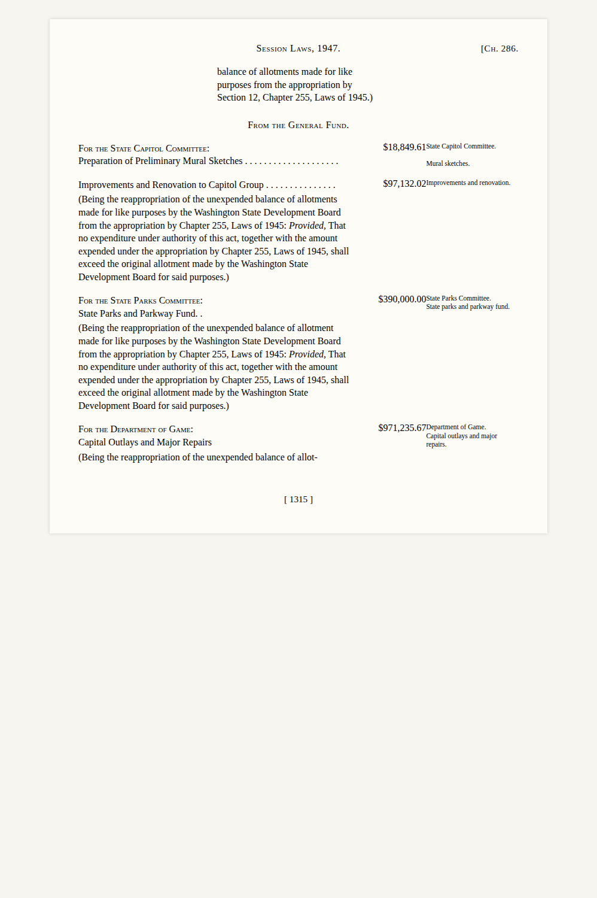[Ch. 286. Session Laws, 1947.
balance of allotments made for like purposes from the appropriation by Section 12, Chapter 255, Laws of 1945.)
From the General Fund.
| For the State Capitol Committee: Preparation of Preliminary Mural Sketches . . . . . . . . . . . . . . . . . . . . | $18,849.61 | State Capitol Committee. Mural sketches. |
| Improvements and Renovation to Capitol Group . . . . . . . . . . . . . . . (Being the reappropriation of the unexpended balance of allotments made for like purposes by the Washington State Development Board from the appropriation by Chapter 255, Laws of 1945: Provided, That no expenditure under authority of this act, together with the amount expended under the appropriation by Chapter 255, Laws of 1945, shall exceed the original allotment made by the Washington State Development Board for said purposes.) | $97,132.02 | Improvements and renovation. |
| For the State Parks Committee: State Parks and Parkway Fund . . (Being the reappropriation of the unexpended balance of allotment made for like purposes by the Washington State Development Board from the appropriation by Chapter 255, Laws of 1945: Provided, That no expenditure under authority of this act, together with the amount expended under the appropriation by Chapter 255, Laws of 1945, shall exceed the original allotment made by the Washington State Development Board for said purposes.) | $390,000.00 | State Parks Committee. State parks and parkway fund. |
| For the Department of Game: Capital Outlays and Major Repairs (Being the reappropriation of the unexpended balance of allot- | $971,235.67 | Department of Game. Capital outlays and major repairs. |
[ 1315 ]